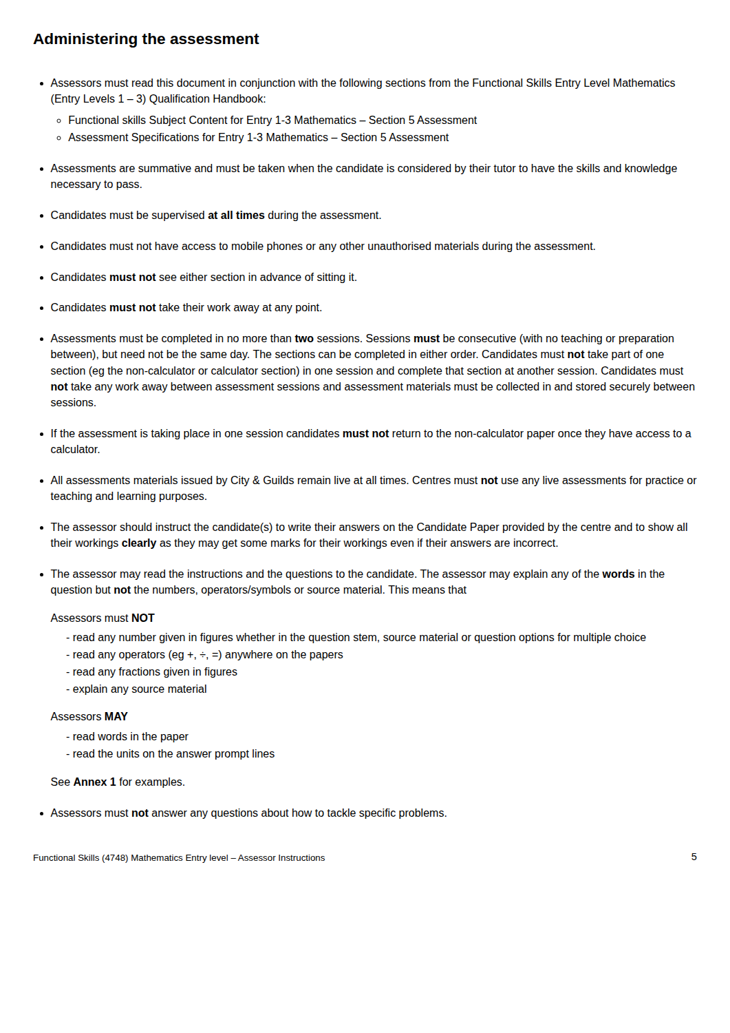Administering the assessment
Assessors must read this document in conjunction with the following sections from the Functional Skills Entry Level Mathematics (Entry Levels 1 – 3) Qualification Handbook:
Functional skills Subject Content for Entry 1-3 Mathematics – Section 5 Assessment
Assessment Specifications for Entry 1-3 Mathematics – Section 5 Assessment
Assessments are summative and must be taken when the candidate is considered by their tutor to have the skills and knowledge necessary to pass.
Candidates must be supervised at all times during the assessment.
Candidates must not have access to mobile phones or any other unauthorised materials during the assessment.
Candidates must not see either section in advance of sitting it.
Candidates must not take their work away at any point.
Assessments must be completed in no more than two sessions. Sessions must be consecutive (with no teaching or preparation between), but need not be the same day. The sections can be completed in either order. Candidates must not take part of one section (eg the non-calculator or calculator section) in one session and complete that section at another session. Candidates must not take any work away between assessment sessions and assessment materials must be collected in and stored securely between sessions.
If the assessment is taking place in one session candidates must not return to the non-calculator paper once they have access to a calculator.
All assessments materials issued by City & Guilds remain live at all times. Centres must not use any live assessments for practice or teaching and learning purposes.
The assessor should instruct the candidate(s) to write their answers on the Candidate Paper provided by the centre and to show all their workings clearly as they may get some marks for their workings even if their answers are incorrect.
The assessor may read the instructions and the questions to the candidate. The assessor may explain any of the words in the question but not the numbers, operators/symbols or source material. This means that
Assessors must NOT
read any number given in figures whether in the question stem, source material or question options for multiple choice
read any operators (eg +, ÷, =) anywhere on the papers
read any fractions given in figures
explain any source material
Assessors MAY
read words in the paper
read the units on the answer prompt lines
See Annex 1 for examples.
Assessors must not answer any questions about how to tackle specific problems.
Functional Skills (4748) Mathematics Entry level – Assessor Instructions 5